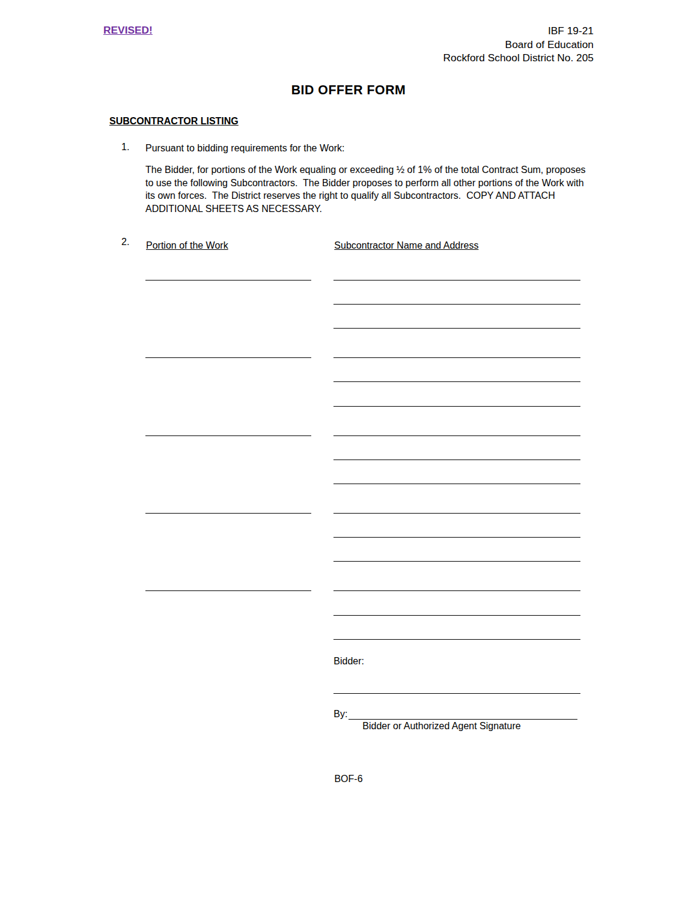REVISED!
IBF 19-21
Board of Education
Rockford School District No. 205
BID OFFER FORM
SUBCONTRACTOR LISTING
1.
Pursuant to bidding requirements for the Work:
The Bidder, for portions of the Work equaling or exceeding ½ of 1% of the total Contract Sum, proposes to use the following Subcontractors. The Bidder proposes to perform all other portions of the Work with its own forces. The District reserves the right to qualify all Subcontractors. COPY AND ATTACH ADDITIONAL SHEETS AS NECESSARY.
2.
| Portion of the Work | Subcontractor Name and Address |
| --- | --- |
| | Bidder: By: Bidder or Authorized Agent Signature |
BOF-6